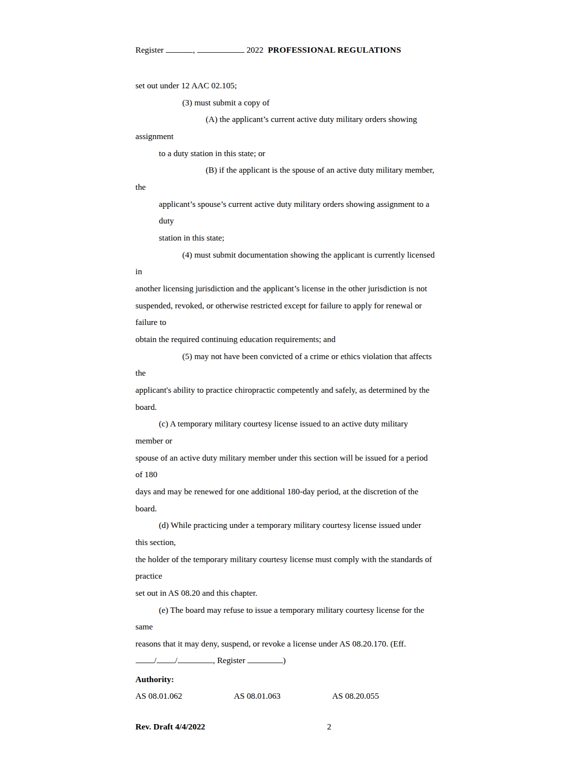Register , 2022 PROFESSIONAL REGULATIONS
set out under 12 AAC 02.105;
(3) must submit a copy of
(A) the applicant’s current active duty military orders showing assignment
to a duty station in this state; or
(B) if the applicant is the spouse of an active duty military member, the
applicant’s spouse’s current active duty military orders showing assignment to a duty
station in this state;
(4) must submit documentation showing the applicant is currently licensed in
another licensing jurisdiction and the applicant’s license in the other jurisdiction is not
suspended, revoked, or otherwise restricted except for failure to apply for renewal or failure to
obtain the required continuing education requirements; and
(5) may not have been convicted of a crime or ethics violation that affects the
applicant's ability to practice chiropractic competently and safely, as determined by the board.
(c) A temporary military courtesy license issued to an active duty military member or
spouse of an active duty military member under this section will be issued for a period of 180
days and may be renewed for one additional 180-day period, at the discretion of the board.
(d) While practicing under a temporary military courtesy license issued under this section,
the holder of the temporary military courtesy license must comply with the standards of practice
set out in AS 08.20 and this chapter.
(e) The board may refuse to issue a temporary military courtesy license for the same
reasons that it may deny, suspend, or revoke a license under AS 08.20.170. (Eff.
/ / , Register )
Authority: AS 08.01.062 AS 08.01.063 AS 08.20.055
Rev. Draft 4/4/2022 2